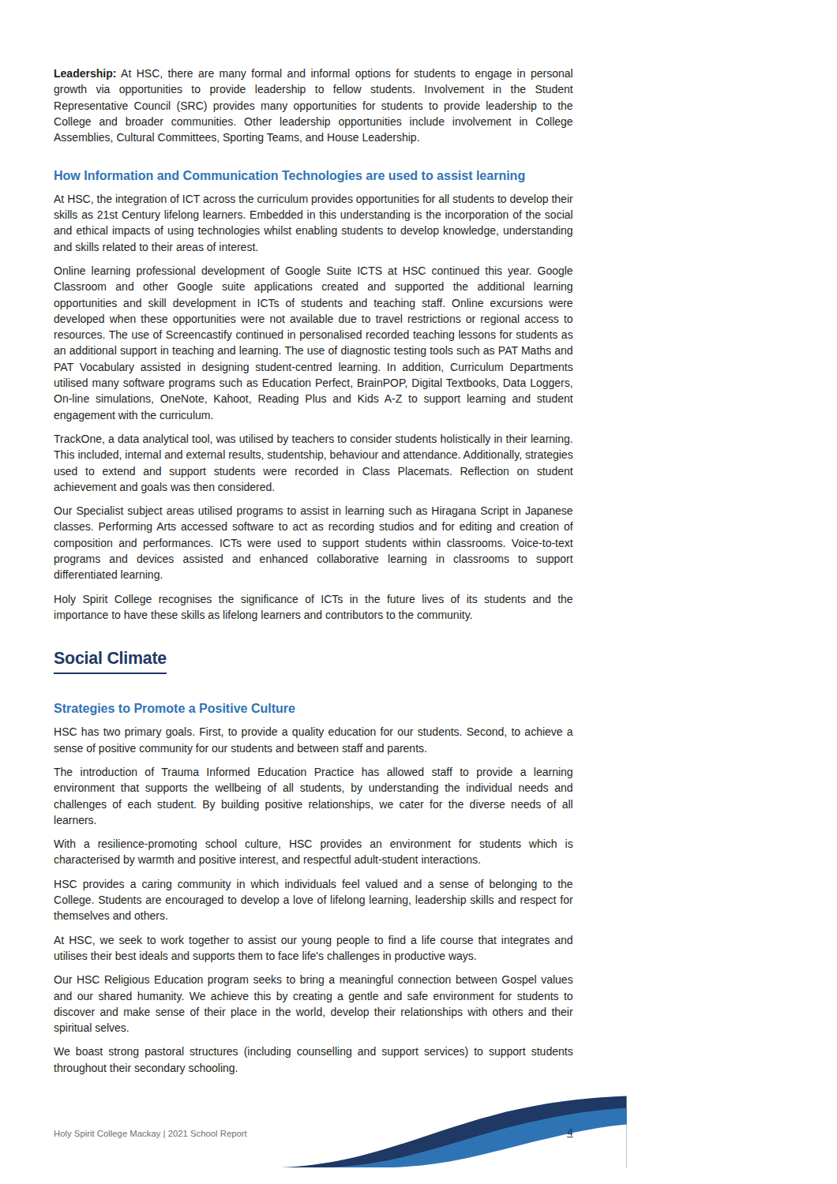Leadership: At HSC, there are many formal and informal options for students to engage in personal growth via opportunities to provide leadership to fellow students. Involvement in the Student Representative Council (SRC) provides many opportunities for students to provide leadership to the College and broader communities. Other leadership opportunities include involvement in College Assemblies, Cultural Committees, Sporting Teams, and House Leadership.
How Information and Communication Technologies are used to assist learning
At HSC, the integration of ICT across the curriculum provides opportunities for all students to develop their skills as 21st Century lifelong learners. Embedded in this understanding is the incorporation of the social and ethical impacts of using technologies whilst enabling students to develop knowledge, understanding and skills related to their areas of interest.
Online learning professional development of Google Suite ICTS at HSC continued this year. Google Classroom and other Google suite applications created and supported the additional learning opportunities and skill development in ICTs of students and teaching staff. Online excursions were developed when these opportunities were not available due to travel restrictions or regional access to resources. The use of Screencastify continued in personalised recorded teaching lessons for students as an additional support in teaching and learning. The use of diagnostic testing tools such as PAT Maths and PAT Vocabulary assisted in designing student-centred learning. In addition, Curriculum Departments utilised many software programs such as Education Perfect, BrainPOP, Digital Textbooks, Data Loggers, On-line simulations, OneNote, Kahoot, Reading Plus and Kids A-Z to support learning and student engagement with the curriculum.
TrackOne, a data analytical tool, was utilised by teachers to consider students holistically in their learning. This included, internal and external results, studentship, behaviour and attendance. Additionally, strategies used to extend and support students were recorded in Class Placemats. Reflection on student achievement and goals was then considered.
Our Specialist subject areas utilised programs to assist in learning such as Hiragana Script in Japanese classes. Performing Arts accessed software to act as recording studios and for editing and creation of composition and performances. ICTs were used to support students within classrooms. Voice-to-text programs and devices assisted and enhanced collaborative learning in classrooms to support differentiated learning.
Holy Spirit College recognises the significance of ICTs in the future lives of its students and the importance to have these skills as lifelong learners and contributors to the community.
Social Climate
Strategies to Promote a Positive Culture
HSC has two primary goals. First, to provide a quality education for our students. Second, to achieve a sense of positive community for our students and between staff and parents.
The introduction of Trauma Informed Education Practice has allowed staff to provide a learning environment that supports the wellbeing of all students, by understanding the individual needs and challenges of each student. By building positive relationships, we cater for the diverse needs of all learners.
With a resilience-promoting school culture, HSC provides an environment for students which is characterised by warmth and positive interest, and respectful adult-student interactions.
HSC provides a caring community in which individuals feel valued and a sense of belonging to the College. Students are encouraged to develop a love of lifelong learning, leadership skills and respect for themselves and others.
At HSC, we seek to work together to assist our young people to find a life course that integrates and utilises their best ideals and supports them to face life's challenges in productive ways.
Our HSC Religious Education program seeks to bring a meaningful connection between Gospel values and our shared humanity. We achieve this by creating a gentle and safe environment for students to discover and make sense of their place in the world, develop their relationships with others and their spiritual selves.
We boast strong pastoral structures (including counselling and support services) to support students throughout their secondary schooling.
Holy Spirit College Mackay | 2021 School Report
4